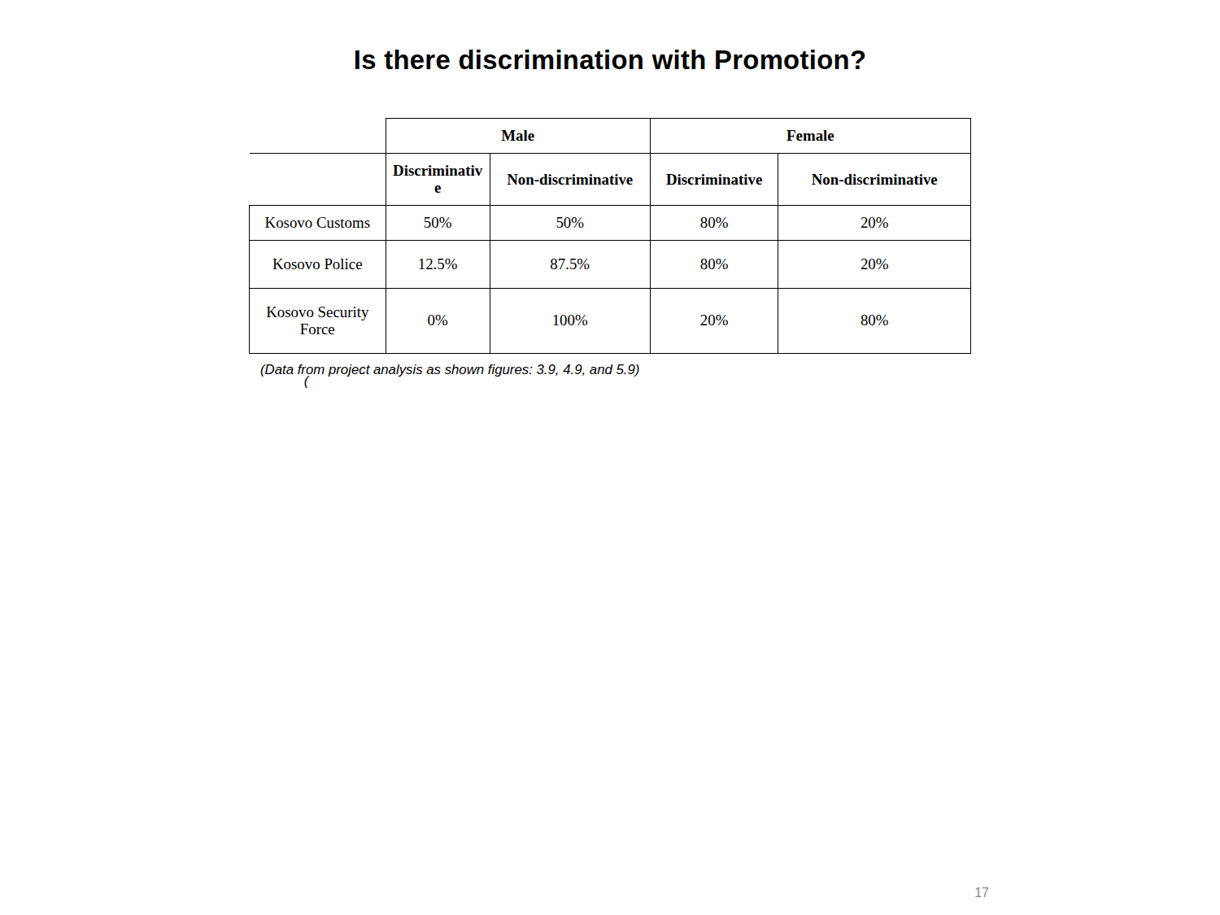Is there discrimination with Promotion?
| | Male | Female |
| --- | --- | --- |
| | Discriminative | Non-discriminative | Discriminative | Non-discriminative |
| Kosovo Customs | 50% | 50% | 80% | 20% |
| Kosovo Police | 12.5% | 87.5% | 80% | 20% |
| Kosovo Security Force | 0% | 100% | 20% | 80% |
(Data from project analysis as shown figures: 3.9, 4.9, and 5.9) (
17